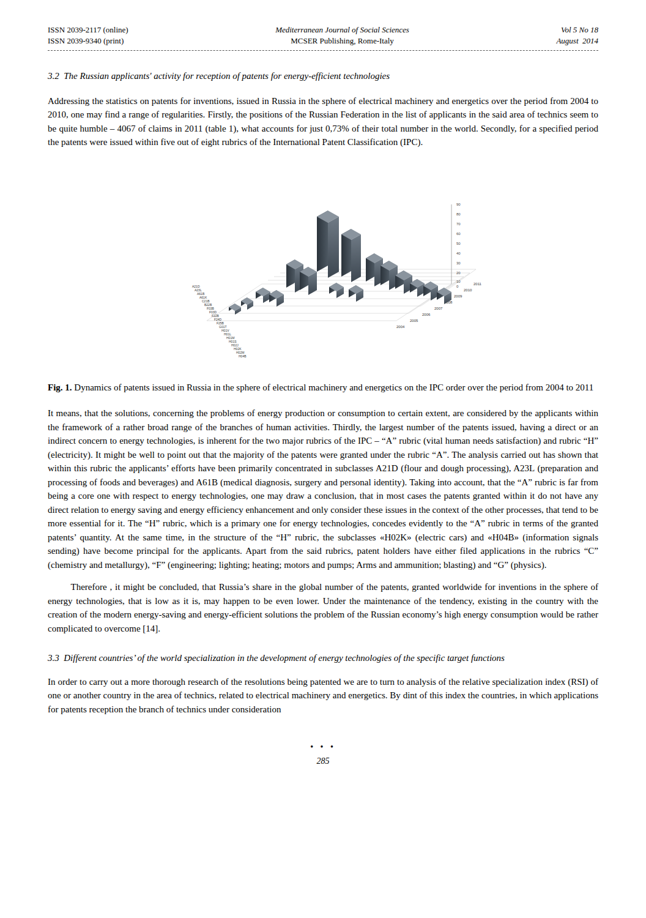ISSN 2039-2117 (online)
ISSN 2039-9340 (print)
Mediterranean Journal of Social Sciences
MCSER Publishing, Rome-Italy
Vol 5 No 18
August 2014
3.2 The Russian applicants' activity for reception of patents for energy-efficient technologies
Addressing the statistics on patents for inventions, issued in Russia in the sphere of electrical machinery and energetics over the period from 2004 to 2010, one may find a range of regularities. Firstly, the positions of the Russian Federation in the list of applicants in the said area of technics seem to be quite humble – 4067 of claims in 2011 (table 1), what accounts for just 0,73% of their total number in the world. Secondly, for a specified period the patents were issued within five out of eight rubrics of the International Patent Classification (IPC).
90 80 70 60 50 40 30 20 10 0 2004 2005 2006 2007 2008 2009 2010 2011 A21D A23L A61B A61K C21B B22B F03B F03D F22B F24D F25B G01T H01V H01L H01M H01S H02J H02K H02M H04B
Fig. 1. Dynamics of patents issued in Russia in the sphere of electrical machinery and energetics on the IPC order over the period from 2004 to 2011
It means, that the solutions, concerning the problems of energy production or consumption to certain extent, are considered by the applicants within the framework of a rather broad range of the branches of human activities. Thirdly, the largest number of the patents issued, having a direct or an indirect concern to energy technologies, is inherent for the two major rubrics of the IPC – “A” rubric (vital human needs satisfaction) and rubric “H” (electricity). It might be well to point out that the majority of the patents were granted under the rubric “A”. The analysis carried out has shown that within this rubric the applicants’ efforts have been primarily concentrated in subclasses A21D (flour and dough processing), A23L (preparation and processing of foods and beverages) and A61B (medical diagnosis, surgery and personal identity). Taking into account, that the “A” rubric is far from being a core one with respect to energy technologies, one may draw a conclusion, that in most cases the patents granted within it do not have any direct relation to energy saving and energy efficiency enhancement and only consider these issues in the context of the other processes, that tend to be more essential for it. The “H” rubric, which is a primary one for energy technologies, concedes evidently to the “A” rubric in terms of the granted patents’ quantity. At the same time, in the structure of the “H” rubric, the subclasses «H02K» (electric cars) and «H04B» (information signals sending) have become principal for the applicants. Apart from the said rubrics, patent holders have either filed applications in the rubrics “C” (chemistry and metallurgy), “F” (engineering; lighting; heating; motors and pumps; Arms and ammunition; blasting) and “G” (physics).
Therefore , it might be concluded, that Russia’s share in the global number of the patents, granted worldwide for inventions in the sphere of energy technologies, that is low as it is, may happen to be even lower. Under the maintenance of the tendency, existing in the country with the creation of the modern energy-saving and energy-efficient solutions the problem of the Russian economy’s high energy consumption would be rather complicated to overcome [14].
3.3 Different countries’ of the world specialization in the development of energy technologies of the specific target functions
In order to carry out a more thorough research of the resolutions being patented we are to turn to analysis of the relative specialization index (RSI) of one or another country in the area of technics, related to electrical machinery and energetics. By dint of this index the countries, in which applications for patents reception the branch of technics under consideration
• • •
285